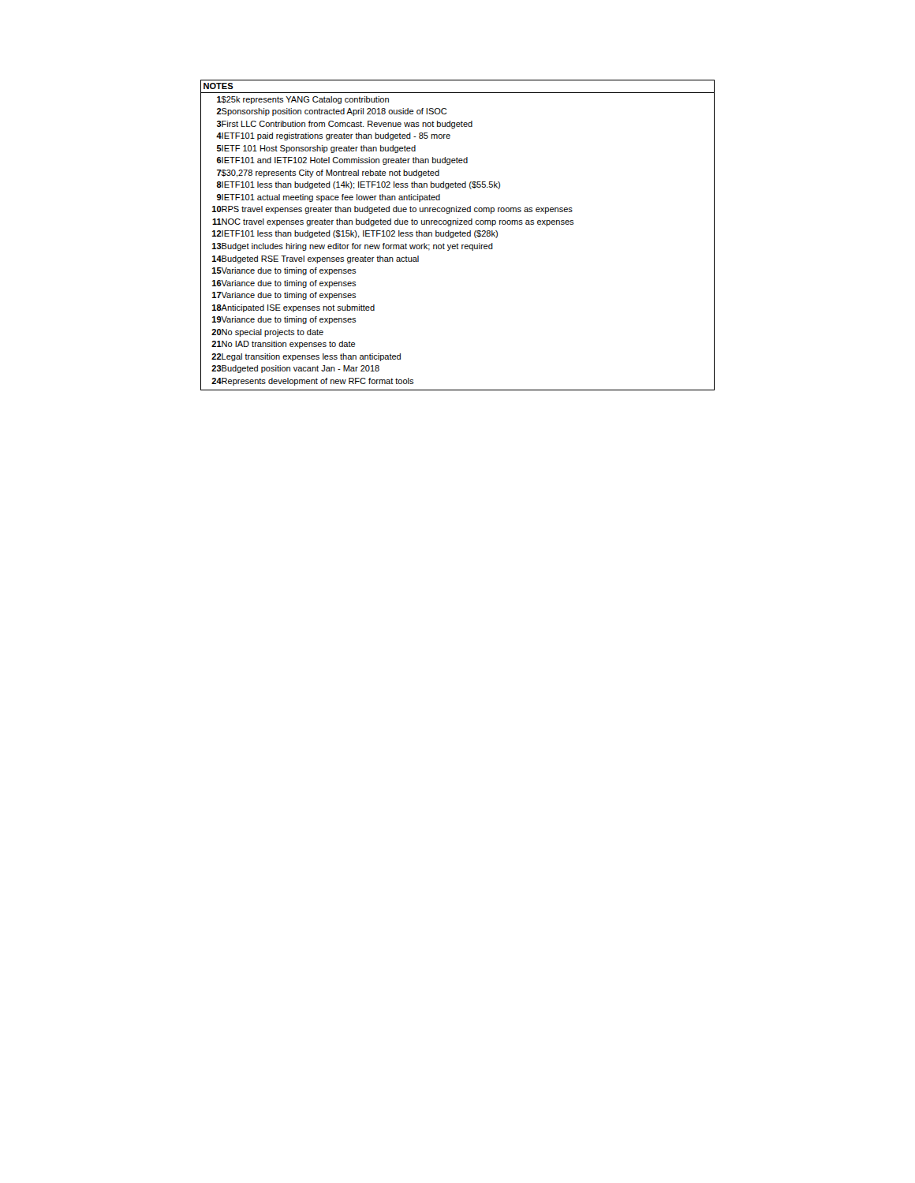| NOTES |
| 1 | $25k represents YANG Catalog contribution |
| 2 | Sponsorship position contracted April 2018 ouside of ISOC |
| 3 | First LLC Contribution from Comcast. Revenue was not budgeted |
| 4 | IETF101 paid registrations greater than budgeted - 85 more |
| 5 | IETF 101 Host Sponsorship greater than budgeted |
| 6 | IETF101 and IETF102 Hotel Commission greater than budgeted |
| 7 | $30,278 represents City of Montreal rebate not budgeted |
| 8 | IETF101 less than budgeted (14k); IETF102 less than budgeted ($55.5k) |
| 9 | IETF101 actual meeting space fee lower than anticipated |
| 10 | RPS travel expenses greater than budgeted due to unrecognized comp rooms as expenses |
| 11 | NOC travel expenses greater than budgeted due to unrecognized comp rooms as expenses |
| 12 | IETF101 less than budgeted ($15k), IETF102 less than budgeted ($28k) |
| 13 | Budget includes hiring new editor for new format work; not yet required |
| 14 | Budgeted RSE Travel expenses greater than actual |
| 15 | Variance due to timing of expenses |
| 16 | Variance due to timing of expenses |
| 17 | Variance due to timing of expenses |
| 18 | Anticipated ISE expenses not submitted |
| 19 | Variance due to timing of expenses |
| 20 | No special projects to date |
| 21 | No IAD transition expenses to date |
| 22 | Legal transition expenses less than anticipated |
| 23 | Budgeted position vacant Jan - Mar 2018 |
| 24 | Represents development of new RFC format tools |